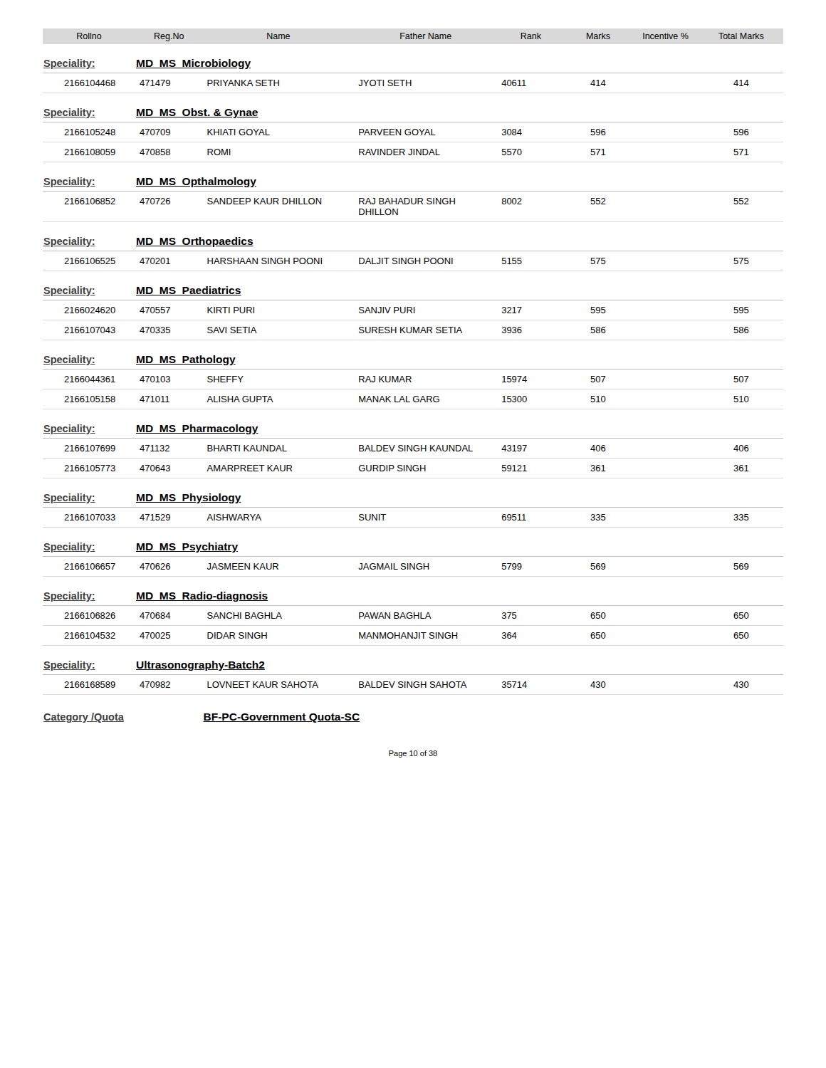| Rollno | Reg.No | Name | Father Name | Rank | Marks | Incentive % | Total Marks |
| Speciality: | MD_MS_Microbiology |
| 2166104468 | 471479 | PRIYANKA SETH | JYOTI SETH | 40611 | 414 | | 414 |
| Speciality: | MD_MS_Obst. & Gynae |
| 2166105248 | 470709 | KHIATI GOYAL | PARVEEN GOYAL | 3084 | 596 | | 596 |
| 2166108059 | 470858 | ROMI | RAVINDER JINDAL | 5570 | 571 | | 571 |
| Speciality: | MD_MS_Opthalmology |
| 2166106852 | 470726 | SANDEEP KAUR DHILLON | RAJ BAHADUR SINGH DHILLON | 8002 | 552 | | 552 |
| Speciality: | MD_MS_Orthopaedics |
| 2166106525 | 470201 | HARSHAAN SINGH POONI | DALJIT SINGH POONI | 5155 | 575 | | 575 |
| Speciality: | MD_MS_Paediatrics |
| 2166024620 | 470557 | KIRTI PURI | SANJIV PURI | 3217 | 595 | | 595 |
| 2166107043 | 470335 | SAVI SETIA | SURESH KUMAR SETIA | 3936 | 586 | | 586 |
| Speciality: | MD_MS_Pathology |
| 2166044361 | 470103 | SHEFFY | RAJ KUMAR | 15974 | 507 | | 507 |
| 2166105158 | 471011 | ALISHA GUPTA | MANAK LAL GARG | 15300 | 510 | | 510 |
| Speciality: | MD_MS_Pharmacology |
| 2166107699 | 471132 | BHARTI KAUNDAL | BALDEV SINGH KAUNDAL | 43197 | 406 | | 406 |
| 2166105773 | 470643 | AMARPREET KAUR | GURDIP SINGH | 59121 | 361 | | 361 |
| Speciality: | MD_MS_Physiology |
| 2166107033 | 471529 | AISHWARYA | SUNIT | 69511 | 335 | | 335 |
| Speciality: | MD_MS_Psychiatry |
| 2166106657 | 470626 | JASMEEN KAUR | JAGMAIL SINGH | 5799 | 569 | | 569 |
| Speciality: | MD_MS_Radio-diagnosis |
| 2166106826 | 470684 | SANCHI BAGHLA | PAWAN BAGHLA | 375 | 650 | | 650 |
| 2166104532 | 470025 | DIDAR SINGH | MANMOHANJIT SINGH | 364 | 650 | | 650 |
| Speciality: | Ultrasonography-Batch2 |
| 2166168589 | 470982 | LOVNEET KAUR SAHOTA | BALDEV SINGH SAHOTA | 35714 | 430 | | 430 |
| Category /Quota | BF-PC-Government Quota-SC |
Page 10 of 38